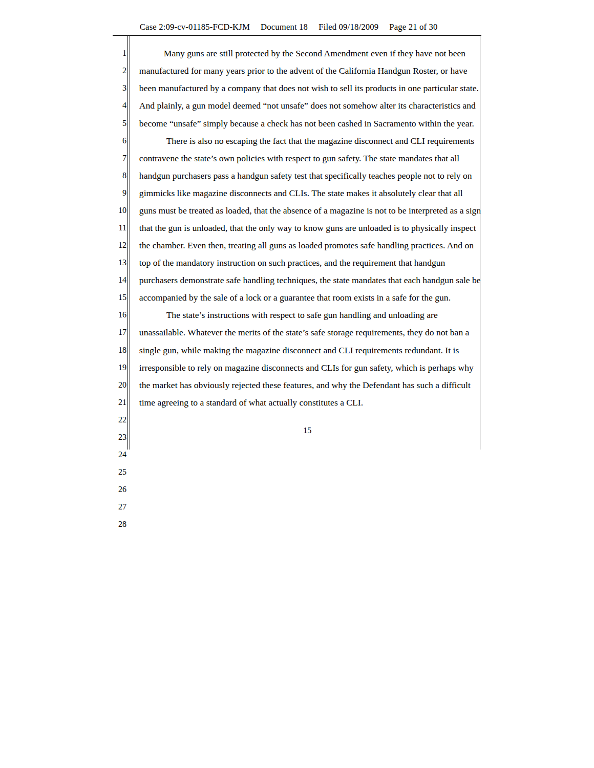Case 2:09-cv-01185-FCD-KJM Document 18 Filed 09/18/2009 Page 21 of 30
1
2
3
4
5
6
7
8
9
10
11
12
13
14
15
16
17
18
19
20
21
22
23
24
25
26
27
28
Many guns are still protected by the Second Amendment even if they have not been manufactured for many years prior to the advent of the California Handgun Roster, or have been manufactured by a company that does not wish to sell its products in one particular state. And plainly, a gun model deemed “not unsafe” does not somehow alter its characteristics and become “unsafe” simply because a check has not been cashed in Sacramento within the year.
There is also no escaping the fact that the magazine disconnect and CLI requirements contravene the state’s own policies with respect to gun safety. The state mandates that all handgun purchasers pass a handgun safety test that specifically teaches people not to rely on gimmicks like magazine disconnects and CLIs. The state makes it absolutely clear that all guns must be treated as loaded, that the absence of a magazine is not to be interpreted as a sign that the gun is unloaded, that the only way to know guns are unloaded is to physically inspect the chamber. Even then, treating all guns as loaded promotes safe handling practices. And on top of the mandatory instruction on such practices, and the requirement that handgun purchasers demonstrate safe handling techniques, the state mandates that each handgun sale be accompanied by the sale of a lock or a guarantee that room exists in a safe for the gun.
The state’s instructions with respect to safe gun handling and unloading are unassailable. Whatever the merits of the state’s safe storage requirements, they do not ban a single gun, while making the magazine disconnect and CLI requirements redundant. It is irresponsible to rely on magazine disconnects and CLIs for gun safety, which is perhaps why the market has obviously rejected these features, and why the Defendant has such a difficult time agreeing to a standard of what actually constitutes a CLI.
15